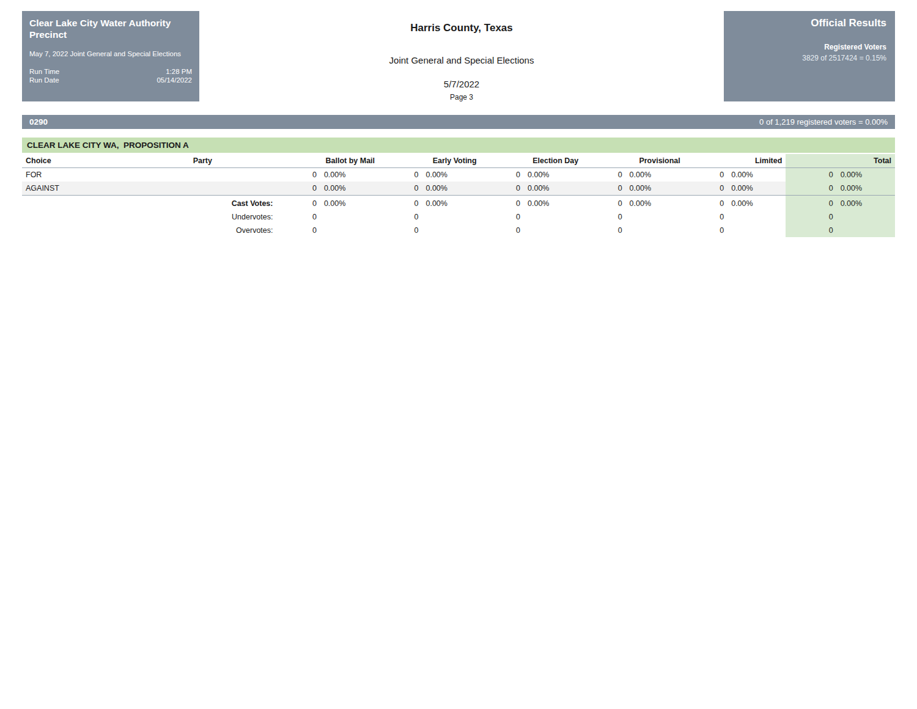Clear Lake City Water Authority Precinct
May 7, 2022 Joint General and Special Elections
| Run Time | 1:28 PM |
| Run Date | 05/14/2022 |
Harris County, Texas
Joint General and Special Elections
5/7/2022
Page 3
Official Results
Registered Voters
3829 of 2517424 = 0.15%
0290
0 of 1,219 registered voters = 0.00%
CLEAR LAKE CITY WA, PROPOSITION A
| Choice | Party | Ballot by Mail | Early Voting | Election Day | Provisional | Limited | Total |
| --- | --- | --- | --- | --- | --- | --- | --- |
| FOR | | 0 | 0.00% | 0 | 0.00% | 0 | 0.00% | 0 | 0.00% | 0 | 0.00% | 0 | 0.00% |
| AGAINST | | 0 | 0.00% | 0 | 0.00% | 0 | 0.00% | 0 | 0.00% | 0 | 0.00% | 0 | 0.00% |
| | Cast Votes: | 0 | 0.00% | 0 | 0.00% | 0 | 0.00% | 0 | 0.00% | 0 | 0.00% | 0 | 0.00% |
| | Undervotes: | 0 | | 0 | | 0 | | 0 | | 0 | | 0 | |
| | Overvotes: | 0 | | 0 | | 0 | | 0 | | 0 | | 0 | |